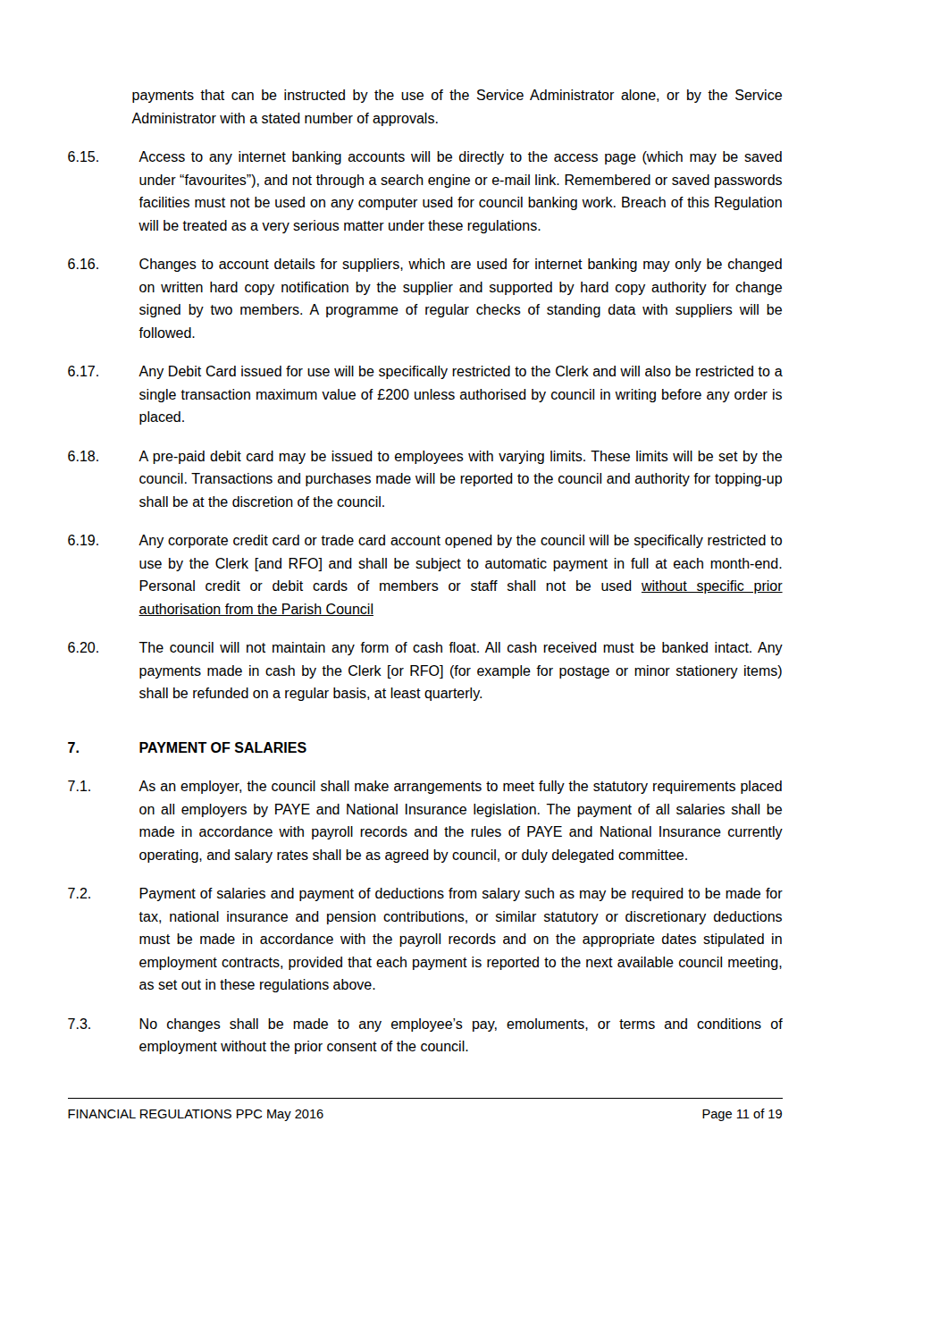payments that can be instructed by the use of the Service Administrator alone, or by the Service Administrator with a stated number of approvals.
6.15.
Access to any internet banking accounts will be directly to the access page (which may be saved under “favourites”), and not through a search engine or e-mail link. Remembered or saved passwords facilities must not be used on any computer used for council banking work. Breach of this Regulation will be treated as a very serious matter under these regulations.
6.16.
Changes to account details for suppliers, which are used for internet banking may only be changed on written hard copy notification by the supplier and supported by hard copy authority for change signed by two members. A programme of regular checks of standing data with suppliers will be followed.
6.17.
Any Debit Card issued for use will be specifically restricted to the Clerk and will also be restricted to a single transaction maximum value of £200 unless authorised by council in writing before any order is placed.
6.18.
A pre-paid debit card may be issued to employees with varying limits. These limits will be set by the council. Transactions and purchases made will be reported to the council and authority for topping-up shall be at the discretion of the council.
6.19.
Any corporate credit card or trade card account opened by the council will be specifically restricted to use by the Clerk [and RFO] and shall be subject to automatic payment in full at each month-end. Personal credit or debit cards of members or staff shall not be used without specific prior authorisation from the Parish Council
6.20.
The council will not maintain any form of cash float. All cash received must be banked intact. Any payments made in cash by the Clerk [or RFO] (for example for postage or minor stationery items) shall be refunded on a regular basis, at least quarterly.
7. PAYMENT OF SALARIES
7.1.
As an employer, the council shall make arrangements to meet fully the statutory requirements placed on all employers by PAYE and National Insurance legislation. The payment of all salaries shall be made in accordance with payroll records and the rules of PAYE and National Insurance currently operating, and salary rates shall be as agreed by council, or duly delegated committee.
7.2.
Payment of salaries and payment of deductions from salary such as may be required to be made for tax, national insurance and pension contributions, or similar statutory or discretionary deductions must be made in accordance with the payroll records and on the appropriate dates stipulated in employment contracts, provided that each payment is reported to the next available council meeting, as set out in these regulations above.
7.3.
No changes shall be made to any employee’s pay, emoluments, or terms and conditions of employment without the prior consent of the council.
FINANCIAL REGULATIONS PPC May 2016 Page 11 of 19